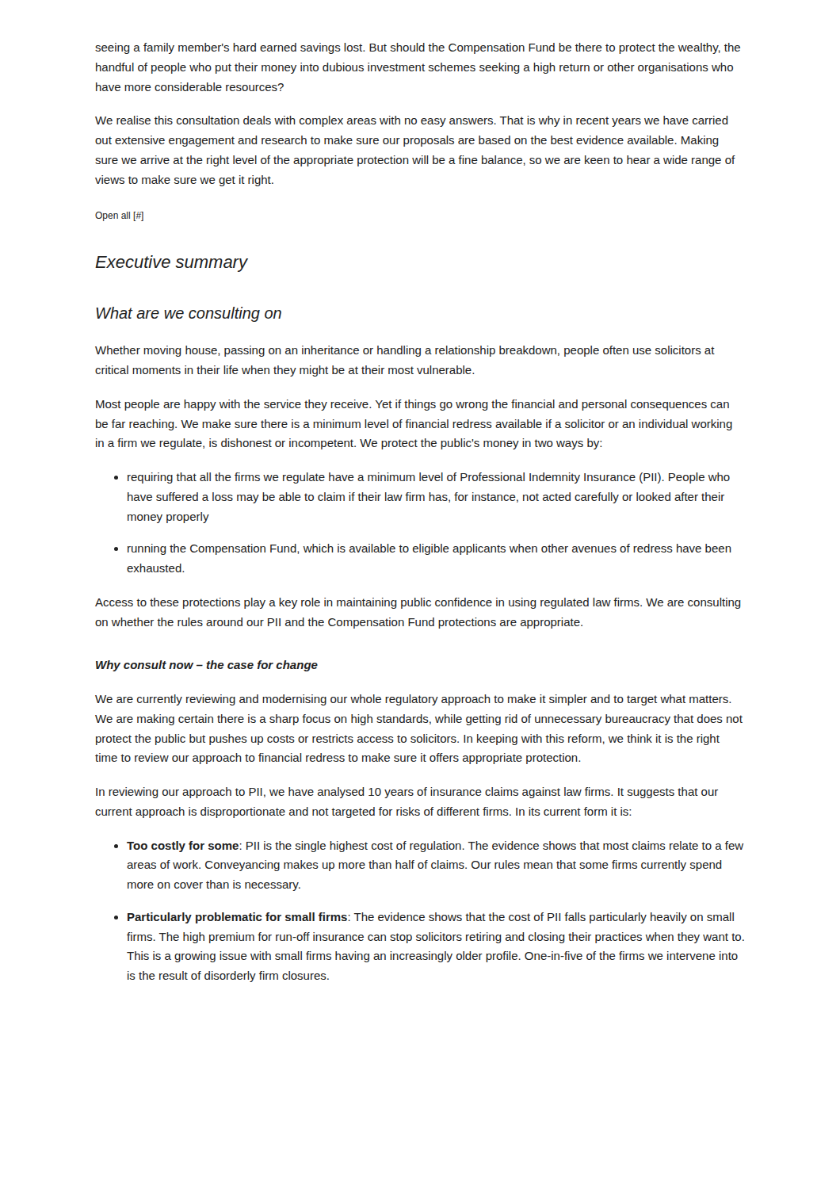seeing a family member's hard earned savings lost. But should the Compensation Fund be there to protect the wealthy, the handful of people who put their money into dubious investment schemes seeking a high return or other organisations who have more considerable resources?
We realise this consultation deals with complex areas with no easy answers. That is why in recent years we have carried out extensive engagement and research to make sure our proposals are based on the best evidence available. Making sure we arrive at the right level of the appropriate protection will be a fine balance, so we are keen to hear a wide range of views to make sure we get it right.
Open all [#]
Executive summary
What are we consulting on
Whether moving house, passing on an inheritance or handling a relationship breakdown, people often use solicitors at critical moments in their life when they might be at their most vulnerable.
Most people are happy with the service they receive. Yet if things go wrong the financial and personal consequences can be far reaching. We make sure there is a minimum level of financial redress available if a solicitor or an individual working in a firm we regulate, is dishonest or incompetent. We protect the public's money in two ways by:
requiring that all the firms we regulate have a minimum level of Professional Indemnity Insurance (PII). People who have suffered a loss may be able to claim if their law firm has, for instance, not acted carefully or looked after their money properly
running the Compensation Fund, which is available to eligible applicants when other avenues of redress have been exhausted.
Access to these protections play a key role in maintaining public confidence in using regulated law firms. We are consulting on whether the rules around our PII and the Compensation Fund protections are appropriate.
Why consult now – the case for change
We are currently reviewing and modernising our whole regulatory approach to make it simpler and to target what matters. We are making certain there is a sharp focus on high standards, while getting rid of unnecessary bureaucracy that does not protect the public but pushes up costs or restricts access to solicitors. In keeping with this reform, we think it is the right time to review our approach to financial redress to make sure it offers appropriate protection.
In reviewing our approach to PII, we have analysed 10 years of insurance claims against law firms. It suggests that our current approach is disproportionate and not targeted for risks of different firms. In its current form it is:
Too costly for some: PII is the single highest cost of regulation. The evidence shows that most claims relate to a few areas of work. Conveyancing makes up more than half of claims. Our rules mean that some firms currently spend more on cover than is necessary.
Particularly problematic for small firms: The evidence shows that the cost of PII falls particularly heavily on small firms. The high premium for run-off insurance can stop solicitors retiring and closing their practices when they want to. This is a growing issue with small firms having an increasingly older profile. One-in-five of the firms we intervene into is the result of disorderly firm closures.